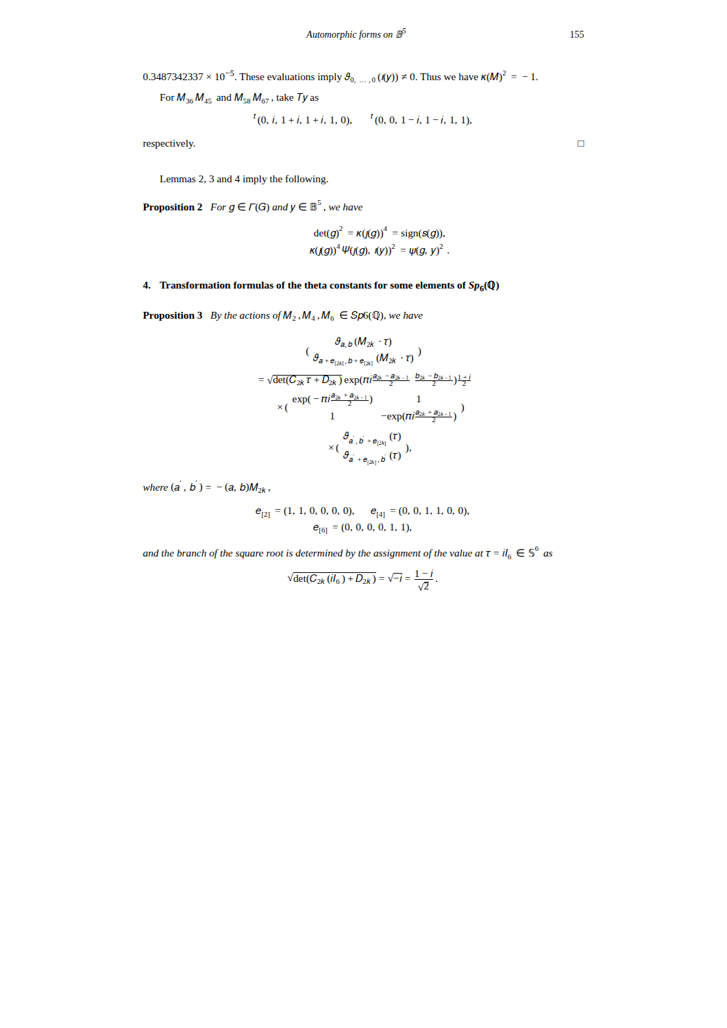Automorphic forms on 𝔹5 155
0.3487342337 × 10−5. These evaluations imply ϑ0,…,0(ı(y))≠0. Thus we have κ(M)2=−1.
For M36M45 and M58M67, take Ty as
t (0,i,1+i,1+i,1,0) , t (0,0,1−i,1−i,1,1) ,
respectively. □
Lemmas 2, 3 and 4 imply the following.
Proposition 2 For g∈Γ(G) and y∈𝔹5, we have
det(g)2 = κ(ȷ(g))4 = sign(s(g)), κ(ȷ(g))4 Ψ(ȷ(g),ı(y))2 = ψ(g,y)2.
4. Transformation formulas of the theta constants for some elements of Sp6(ℚ)
Proposition 3 By the actions of M2,M4,M6∈Sp6(ℚ), we have
( ϑa,b(M2k·τ) ϑa+e[2k],b+e[2k](M2k·τ) ) = det(C2kτ+D2k) exp ( πi a2k−a2k−12 b2k−b2k−12 ) 1+i2 × ( exp(−πia2k+a2k−12) 1 1 −exp(πia2k+a2k−12) ) × ( ϑa′,b′+e[2k](τ) ϑa′+e[2k],b′(τ) ) ,
where (a′,b′)=−(a,b)M2k,
e[2]=(1,1,0,0,0,0) , e[4]=(0,0,1,1,0,0), e[6]=(0,0,0,0,1,1),
and the branch of the square root is determined by the assignment of the value at τ=iI6∈𝕊6 as
det(C2k(iI6)+D2k) = −i = 1−i2 .